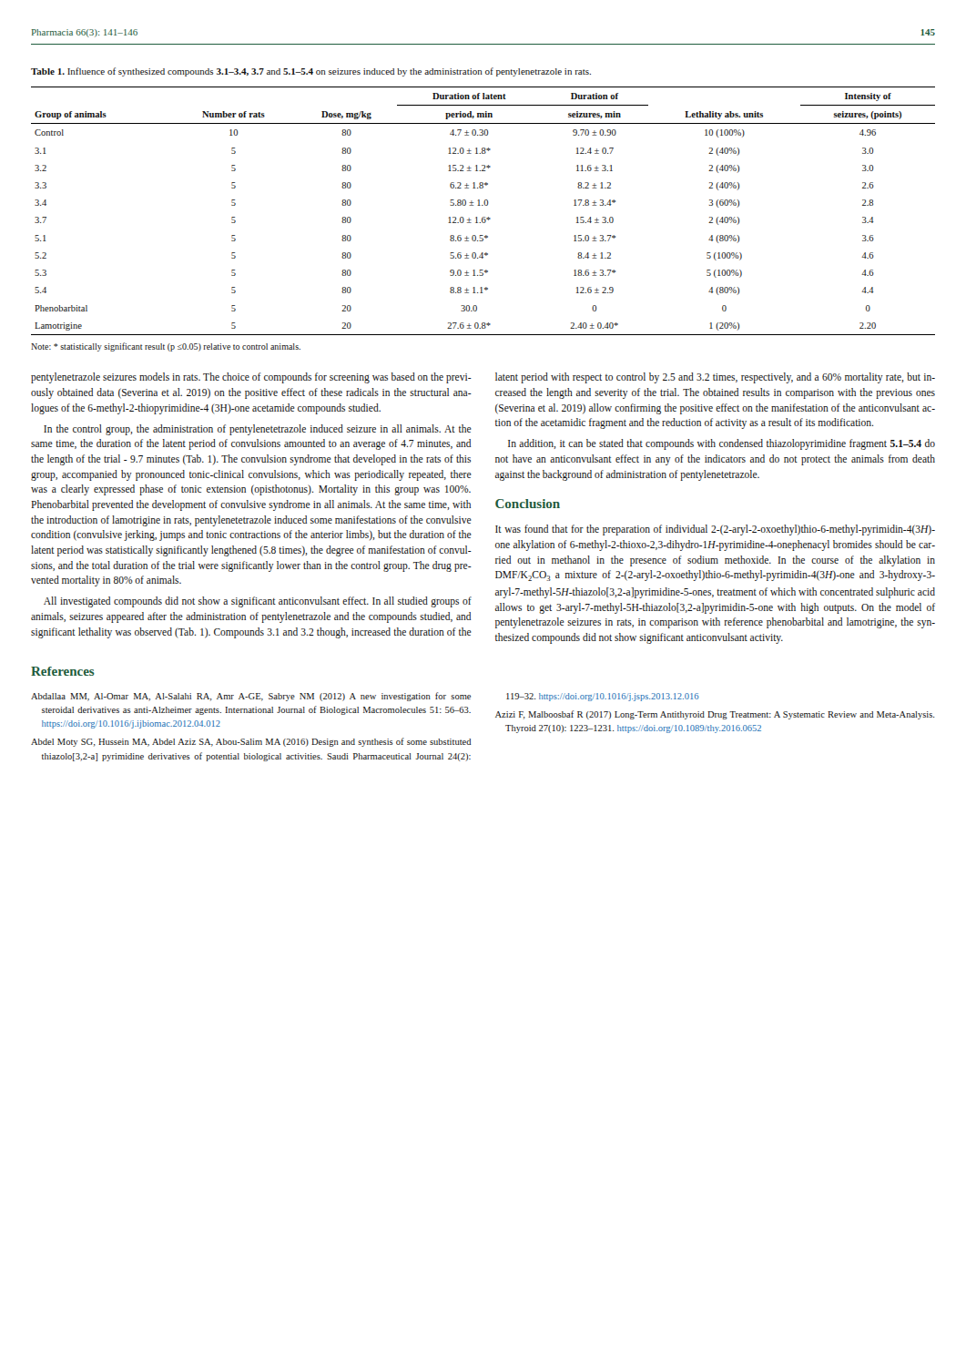Pharmacia 66(3): 141–146
145
Table 1. Influence of synthesized compounds 3.1–3.4, 3.7 and 5.1–5.4 on seizures induced by the administration of pentylenetrazole in rats.
| Group of animals | Number of rats | Dose, mg/kg | Duration of latent | Duration of | Lethality abs. units | Intensity of |
| --- | --- | --- | --- | --- | --- | --- |
| period, min | seizures, min | seizures, (points) |
| Control | 10 | 80 | 4.7 ± 0.30 | 9.70 ± 0.90 | 10 (100%) | 4.96 |
| 3.1 | 5 | 80 | 12.0 ± 1.8* | 12.4 ± 0.7 | 2 (40%) | 3.0 |
| 3.2 | 5 | 80 | 15.2 ± 1.2* | 11.6 ± 3.1 | 2 (40%) | 3.0 |
| 3.3 | 5 | 80 | 6.2 ± 1.8* | 8.2 ± 1.2 | 2 (40%) | 2.6 |
| 3.4 | 5 | 80 | 5.80 ± 1.0 | 17.8 ± 3.4* | 3 (60%) | 2.8 |
| 3.7 | 5 | 80 | 12.0 ± 1.6* | 15.4 ± 3.0 | 2 (40%) | 3.4 |
| 5.1 | 5 | 80 | 8.6 ± 0.5* | 15.0 ± 3.7* | 4 (80%) | 3.6 |
| 5.2 | 5 | 80 | 5.6 ± 0.4* | 8.4 ± 1.2 | 5 (100%) | 4.6 |
| 5.3 | 5 | 80 | 9.0 ± 1.5* | 18.6 ± 3.7* | 5 (100%) | 4.6 |
| 5.4 | 5 | 80 | 8.8 ± 1.1* | 12.6 ± 2.9 | 4 (80%) | 4.4 |
| Phenobarbital | 5 | 20 | 30.0 | 0 | 0 | 0 |
| Lamotrigine | 5 | 20 | 27.6 ± 0.8* | 2.40 ± 0.40* | 1 (20%) | 2.20 |
Note: * statistically significant result (p ≤0.05) relative to control animals.
pentylenetrazole seizures models in rats. The choice of compounds for screening was based on the previously obtained data (Severina et al. 2019) on the positive effect of these radicals in the structural analogues of the 6-methyl-2-thiopyrimidine-4 (3H)-one acetamide compounds studied.
In the control group, the administration of pentylenetetrazole induced seizure in all animals. At the same time, the duration of the latent period of convulsions amounted to an average of 4.7 minutes, and the length of the trial - 9.7 minutes (Tab. 1). The convulsion syndrome that developed in the rats of this group, accompanied by pronounced tonic-clinical convulsions, which was periodically repeated, there was a clearly expressed phase of tonic extension (opisthotonus). Mortality in this group was 100%. Phenobarbital prevented the development of convulsive syndrome in all animals. At the same time, with the introduction of lamotrigine in rats, pentylenetetrazole induced some manifestations of the convulsive condition (convulsive jerking, jumps and tonic contractions of the anterior limbs), but the duration of the latent period was statistically significantly lengthened (5.8 times), the degree of manifestation of convulsions, and the total duration of the trial were significantly lower than in the control group. The drug prevented mortality in 80% of animals.
All investigated compounds did not show a significant anticonvulsant effect. In all studied groups of animals, seizures appeared after the administration of pentylenetrazole and the compounds studied, and significant lethality was observed (Tab. 1). Compounds 3.1 and 3.2 though, increased the duration of the latent period with respect to control by 2.5 and 3.2 times, respectively, and a 60% mortality rate, but increased the length and severity of the trial. The obtained results in comparison with the previous ones (Severina et al. 2019) allow confirming the positive effect on the manifestation of the anticonvulsant action of the acetamidic fragment and the reduction of activity as a result of its modification.
In addition, it can be stated that compounds with condensed thiazolopyrimidine fragment 5.1–5.4 do not have an anticonvulsant effect in any of the indicators and do not protect the animals from death against the background of administration of pentylenetetrazole.
Conclusion
It was found that for the preparation of individual 2-(2-aryl-2-oxoethyl)thio-6-methyl-pyrimidin-4(3H)-one alkylation of 6-methyl-2-thioxo-2,3-dihydro-1H-pyrimidine-4-onephenacyl bromides should be carried out in methanol in the presence of sodium methoxide. In the course of the alkylation in DMF/K2CO3 a mixture of 2-(2-aryl-2-oxoethyl)thio-6-methyl-pyrimidin-4(3H)-one and 3-hydroxy-3-aryl-7-methyl-5H-thiazolo[3,2-a]pyrimidine-5-ones, treatment of which with concentrated sulphuric acid allows to get 3-aryl-7-methyl-5H-thiazolo[3,2-a]pyrimidin-5-one with high outputs. On the model of pentylenetrazole seizures in rats, in comparison with reference phenobarbital and lamotrigine, the synthesized compounds did not show significant anticonvulsant activity.
References
Abdallaa MM, Al-Omar MA, Al-Salahi RA, Amr A-GE, Sabrye NM (2012) A new investigation for some steroidal derivatives as anti-Alzheimer agents. International Journal of Biological Macromolecules 51: 56–63. https://doi.org/10.1016/j.ijbiomac.2012.04.012
Abdel Moty SG, Hussein MA, Abdel Aziz SA, Abou-Salim MA (2016) Design and synthesis of some substituted thiazolo[3,2-a] pyrimidine derivatives of potential biological activities. Saudi Pharmaceutical Journal 24(2): 119–32. https://doi.org/10.1016/j.jsps.2013.12.016
Azizi F, Malboosbaf R (2017) Long-Term Antithyroid Drug Treatment: A Systematic Review and Meta-Analysis. Thyroid 27(10): 1223–1231. https://doi.org/10.1089/thy.2016.0652